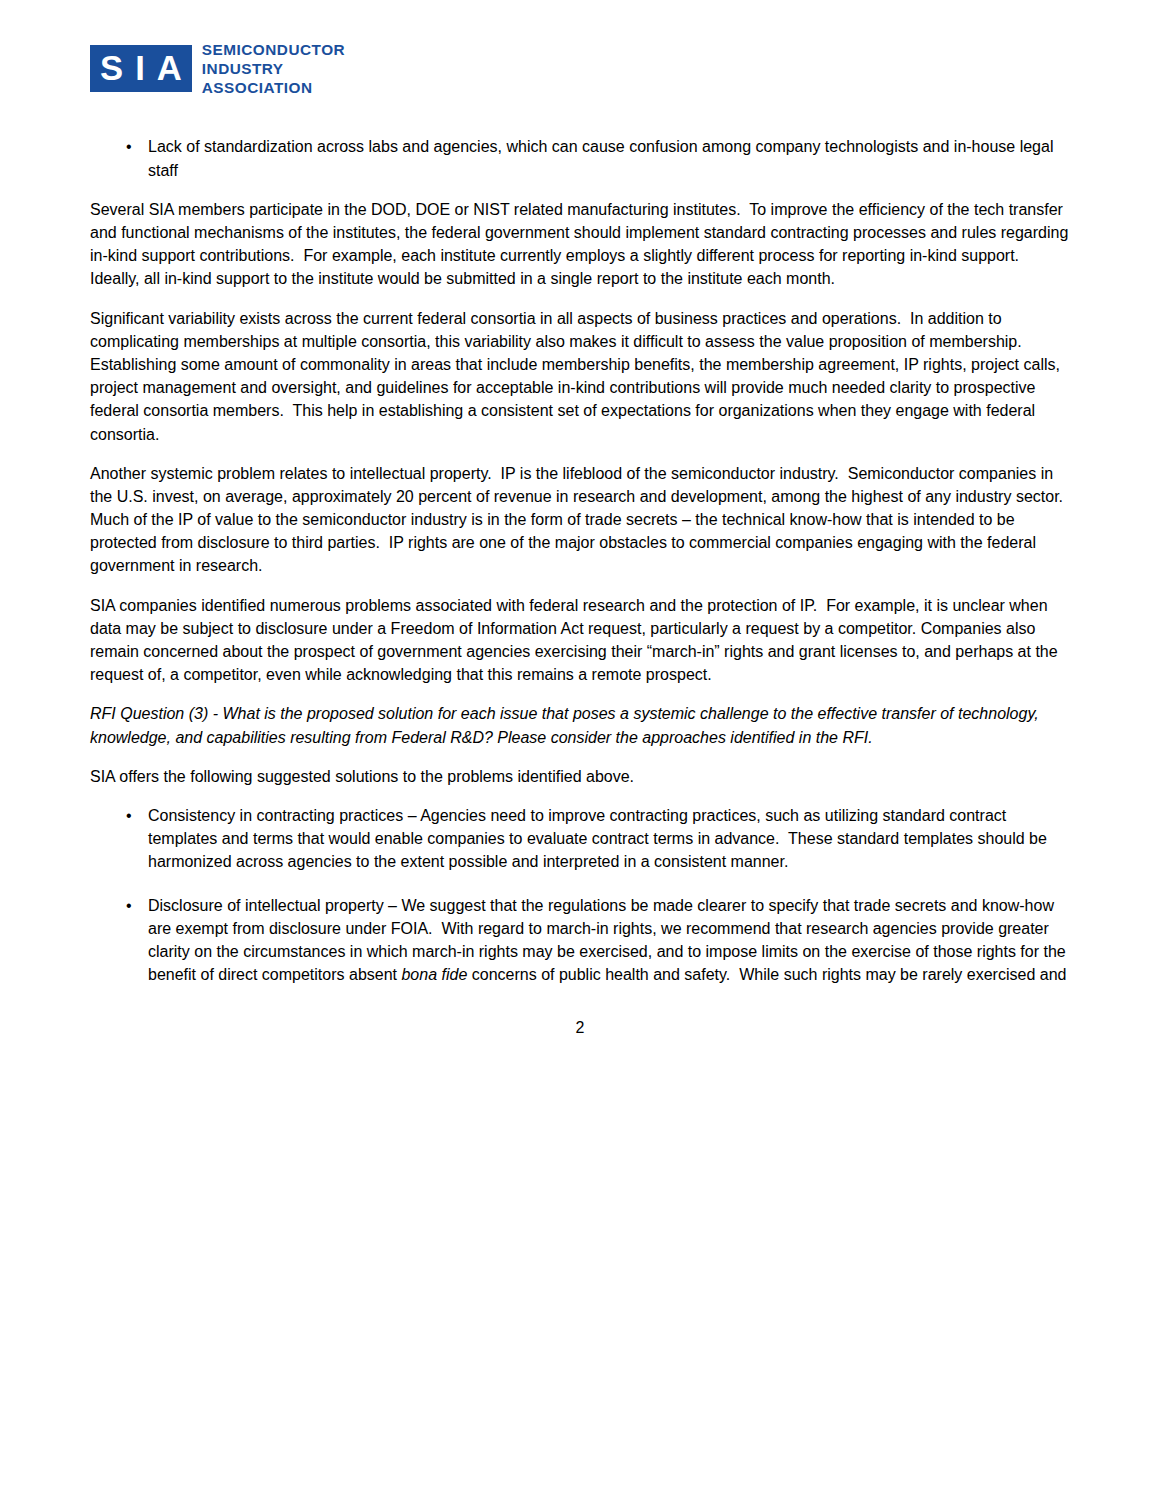SIA
SEMICONDUCTOR
INDUSTRY
ASSOCIATION
Lack of standardization across labs and agencies, which can cause confusion among company technologists and in-house legal staff
Several SIA members participate in the DOD, DOE or NIST related manufacturing institutes. To improve the efficiency of the tech transfer and functional mechanisms of the institutes, the federal government should implement standard contracting processes and rules regarding in-kind support contributions. For example, each institute currently employs a slightly different process for reporting in-kind support. Ideally, all in-kind support to the institute would be submitted in a single report to the institute each month.
Significant variability exists across the current federal consortia in all aspects of business practices and operations. In addition to complicating memberships at multiple consortia, this variability also makes it difficult to assess the value proposition of membership. Establishing some amount of commonality in areas that include membership benefits, the membership agreement, IP rights, project calls, project management and oversight, and guidelines for acceptable in-kind contributions will provide much needed clarity to prospective federal consortia members. This help in establishing a consistent set of expectations for organizations when they engage with federal consortia.
Another systemic problem relates to intellectual property. IP is the lifeblood of the semiconductor industry. Semiconductor companies in the U.S. invest, on average, approximately 20 percent of revenue in research and development, among the highest of any industry sector. Much of the IP of value to the semiconductor industry is in the form of trade secrets – the technical know-how that is intended to be protected from disclosure to third parties. IP rights are one of the major obstacles to commercial companies engaging with the federal government in research.
SIA companies identified numerous problems associated with federal research and the protection of IP. For example, it is unclear when data may be subject to disclosure under a Freedom of Information Act request, particularly a request by a competitor. Companies also remain concerned about the prospect of government agencies exercising their “march-in” rights and grant licenses to, and perhaps at the request of, a competitor, even while acknowledging that this remains a remote prospect.
RFI Question (3) - What is the proposed solution for each issue that poses a systemic challenge to the effective transfer of technology, knowledge, and capabilities resulting from Federal R&D? Please consider the approaches identified in the RFI.
SIA offers the following suggested solutions to the problems identified above.
Consistency in contracting practices – Agencies need to improve contracting practices, such as utilizing standard contract templates and terms that would enable companies to evaluate contract terms in advance. These standard templates should be harmonized across agencies to the extent possible and interpreted in a consistent manner.
Disclosure of intellectual property – We suggest that the regulations be made clearer to specify that trade secrets and know-how are exempt from disclosure under FOIA. With regard to march-in rights, we recommend that research agencies provide greater clarity on the circumstances in which march-in rights may be exercised, and to impose limits on the exercise of those rights for the benefit of direct competitors absent bona fide concerns of public health and safety. While such rights may be rarely exercised and
2